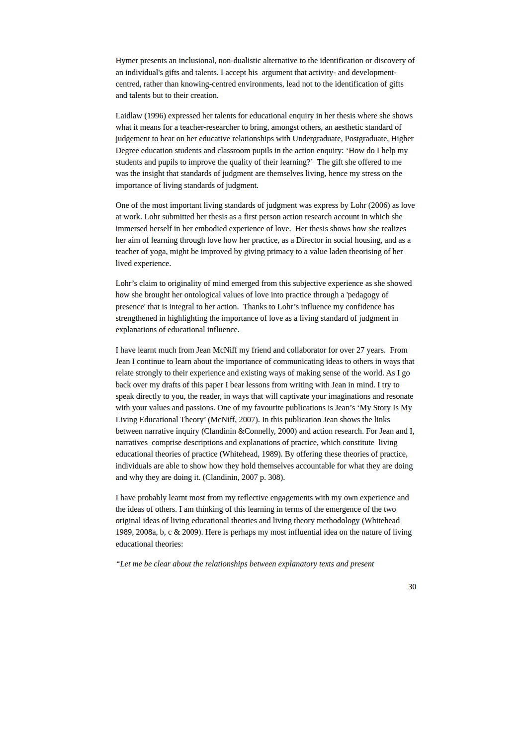Hymer presents an inclusional, non-dualistic alternative to the identification or discovery of an individual's gifts and talents. I accept his argument that activity- and development-centred, rather than knowing-centred environments, lead not to the identification of gifts and talents but to their creation.
Laidlaw (1996) expressed her talents for educational enquiry in her thesis where she shows what it means for a teacher-researcher to bring, amongst others, an aesthetic standard of judgement to bear on her educative relationships with Undergraduate, Postgraduate, Higher Degree education students and classroom pupils in the action enquiry: ‘How do I help my students and pupils to improve the quality of their learning?’ The gift she offered to me was the insight that standards of judgment are themselves living, hence my stress on the importance of living standards of judgment.
One of the most important living standards of judgment was express by Lohr (2006) as love at work. Lohr submitted her thesis as a first person action research account in which she immersed herself in her embodied experience of love. Her thesis shows how she realizes her aim of learning through love how her practice, as a Director in social housing, and as a teacher of yoga, might be improved by giving primacy to a value laden theorising of her lived experience.
Lohr’s claim to originality of mind emerged from this subjective experience as she showed how she brought her ontological values of love into practice through a 'pedagogy of presence' that is integral to her action. Thanks to Lohr’s influence my confidence has strengthened in highlighting the importance of love as a living standard of judgment in explanations of educational influence.
I have learnt much from Jean McNiff my friend and collaborator for over 27 years. From Jean I continue to learn about the importance of communicating ideas to others in ways that relate strongly to their experience and existing ways of making sense of the world. As I go back over my drafts of this paper I bear lessons from writing with Jean in mind. I try to speak directly to you, the reader, in ways that will captivate your imaginations and resonate with your values and passions. One of my favourite publications is Jean’s ‘My Story Is My Living Educational Theory’ (McNiff, 2007). In this publication Jean shows the links between narrative inquiry (Clandinin &Connelly, 2000) and action research. For Jean and I, narratives comprise descriptions and explanations of practice, which constitute living educational theories of practice (Whitehead, 1989). By offering these theories of practice, individuals are able to show how they hold themselves accountable for what they are doing and why they are doing it. (Clandinin, 2007 p. 308).
I have probably learnt most from my reflective engagements with my own experience and the ideas of others. I am thinking of this learning in terms of the emergence of the two original ideas of living educational theories and living theory methodology (Whitehead 1989, 2008a, b, c & 2009). Here is perhaps my most influential idea on the nature of living educational theories:
“Let me be clear about the relationships between explanatory texts and present
30